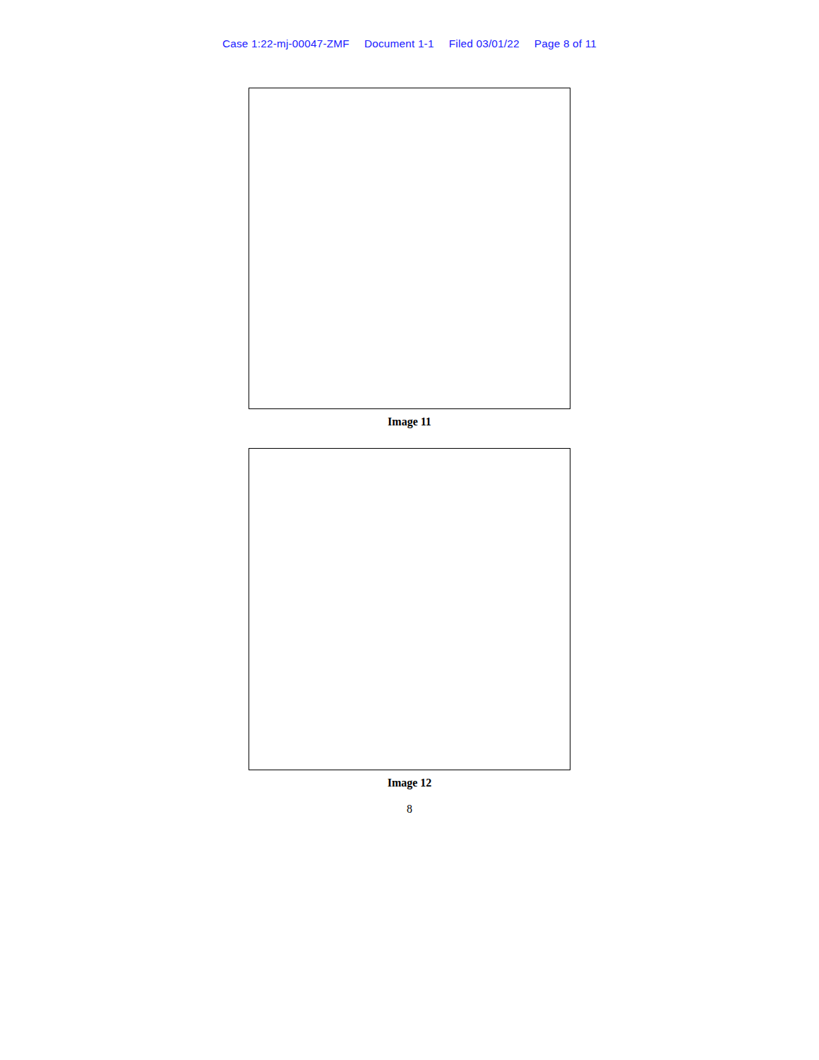Case 1:22-mj-00047-ZMF Document 1-1 Filed 03/01/22 Page 8 of 11
Image 11
Image 12
8